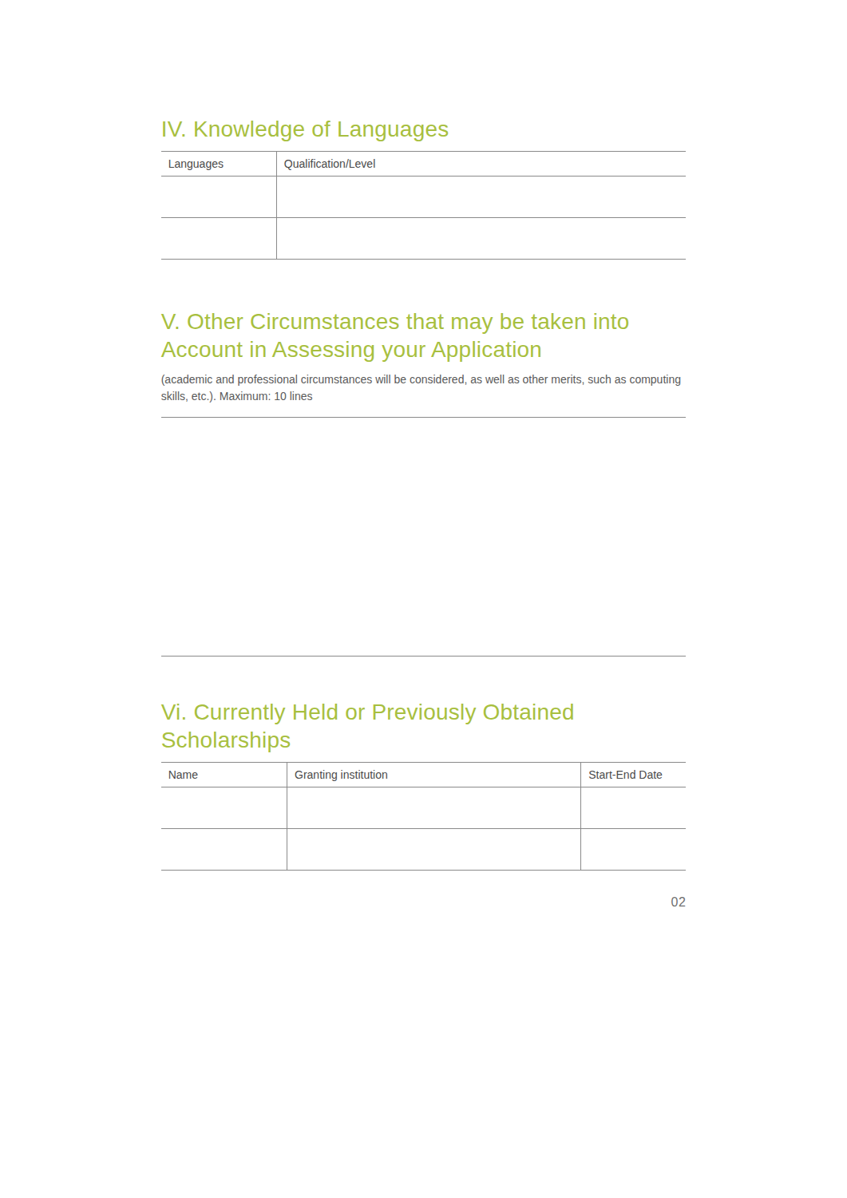IV. Knowledge of Languages
| Languages | Qualification/Level |
| --- | --- |
V. Other Circumstances that may be taken into Account in Assessing your Application
(academic and professional circumstances will be considered, as well as other merits, such as computing skills, etc.). Maximum: 10 lines
Vi. Currently Held or Previously Obtained Scholarships
| Name | Granting institution | Start-End Date |
| --- | --- | --- |
02